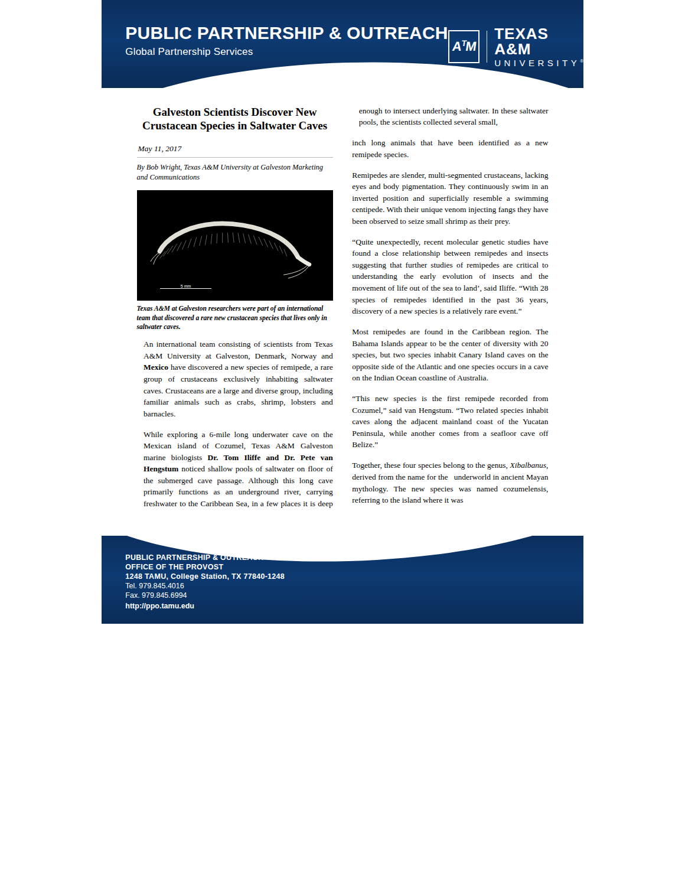PUBLIC PARTNERSHIP & OUTREACH
Global Partnership Services
ATM
TEXAS A&M
UNIVERSITY®
Galveston Scientists Discover New Crustacean Species in Saltwater Caves
May 11, 2017
By Bob Wright, Texas A&M University at Galveston Marketing and Communications
5 mm
Texas A&M at Galveston researchers were part of an international team that discovered a rare new crustacean species that lives only in saltwater caves.
An international team consisting of scientists from Texas A&M University at Galveston, Denmark, Norway and Mexico have discovered a new species of remipede, a rare group of crustaceans exclusively inhabiting saltwater caves. Crustaceans are a large and diverse group, including familiar animals such as crabs, shrimp, lobsters and barnacles.
While exploring a 6-mile long underwater cave on the Mexican island of Cozumel, Texas A&M Galveston marine biologists Dr. Tom Iliffe and Dr. Pete van Hengstum noticed shallow pools of saltwater on floor of the submerged cave passage. Although this long cave primarily functions as an underground river, carrying freshwater to the Caribbean Sea, in a few places it is deep enough to intersect underlying saltwater. In these saltwater pools, the scientists collected several small,
inch long animals that have been identified as a new remipede species.
Remipedes are slender, multi-segmented crustaceans, lacking eyes and body pigmentation. They continuously swim in an inverted position and superficially resemble a swimming centipede. With their unique venom injecting fangs they have been observed to seize small shrimp as their prey.
“Quite unexpectedly, recent molecular genetic studies have found a close relationship between remipedes and insects suggesting that further studies of remipedes are critical to understanding the early evolution of insects and the movement of life out of the sea to land’, said Iliffe. “With 28 species of remipedes identified in the past 36 years, discovery of a new species is a relatively rare event.”
Most remipedes are found in the Caribbean region. The Bahama Islands appear to be the center of diversity with 20 species, but two species inhabit Canary Island caves on the opposite side of the Atlantic and one species occurs in a cave on the Indian Ocean coastline of Australia.
“This new species is the first remipede recorded from Cozumel,” said van Hengstum. “Two related species inhabit caves along the adjacent mainland coast of the Yucatan Peninsula, while another comes from a seafloor cave off Belize.”
Together, these four species belong to the genus, Xibalbanus, derived from the name for the underworld in ancient Mayan mythology. The new species was named cozumelensis, referring to the island where it was
PUBLIC PARTNERSHIP & OUTREACH
OFFICE OF THE PROVOST
1248 TAMU, College Station, TX 77840-1248
Tel. 979.845.4016
Fax. 979.845.6994
http://ppo.tamu.edu